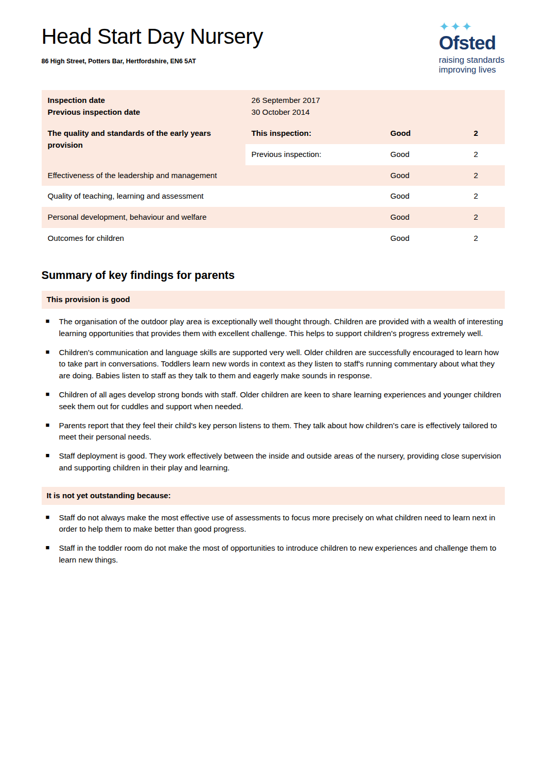Head Start Day Nursery
86 High Street, Potters Bar, Hertfordshire, EN6 5AT
✦✦✦
Ofsted
raising standards
improving lives
| Inspection date Previous inspection date | 26 September 2017 30 October 2014 |
| The quality and standards of the early years provision | This inspection: | Good | 2 |
| Previous inspection: | Good | 2 |
| Effectiveness of the leadership and management | Good | 2 |
| Quality of teaching, learning and assessment | Good | 2 |
| Personal development, behaviour and welfare | Good | 2 |
| Outcomes for children | Good | 2 |
Summary of key findings for parents
This provision is good
The organisation of the outdoor play area is exceptionally well thought through. Children are provided with a wealth of interesting learning opportunities that provides them with excellent challenge. This helps to support children's progress extremely well.
Children's communication and language skills are supported very well. Older children are successfully encouraged to learn how to take part in conversations. Toddlers learn new words in context as they listen to staff's running commentary about what they are doing. Babies listen to staff as they talk to them and eagerly make sounds in response.
Children of all ages develop strong bonds with staff. Older children are keen to share learning experiences and younger children seek them out for cuddles and support when needed.
Parents report that they feel their child's key person listens to them. They talk about how children's care is effectively tailored to meet their personal needs.
Staff deployment is good. They work effectively between the inside and outside areas of the nursery, providing close supervision and supporting children in their play and learning.
It is not yet outstanding because:
Staff do not always make the most effective use of assessments to focus more precisely on what children need to learn next in order to help them to make better than good progress.
Staff in the toddler room do not make the most of opportunities to introduce children to new experiences and challenge them to learn new things.